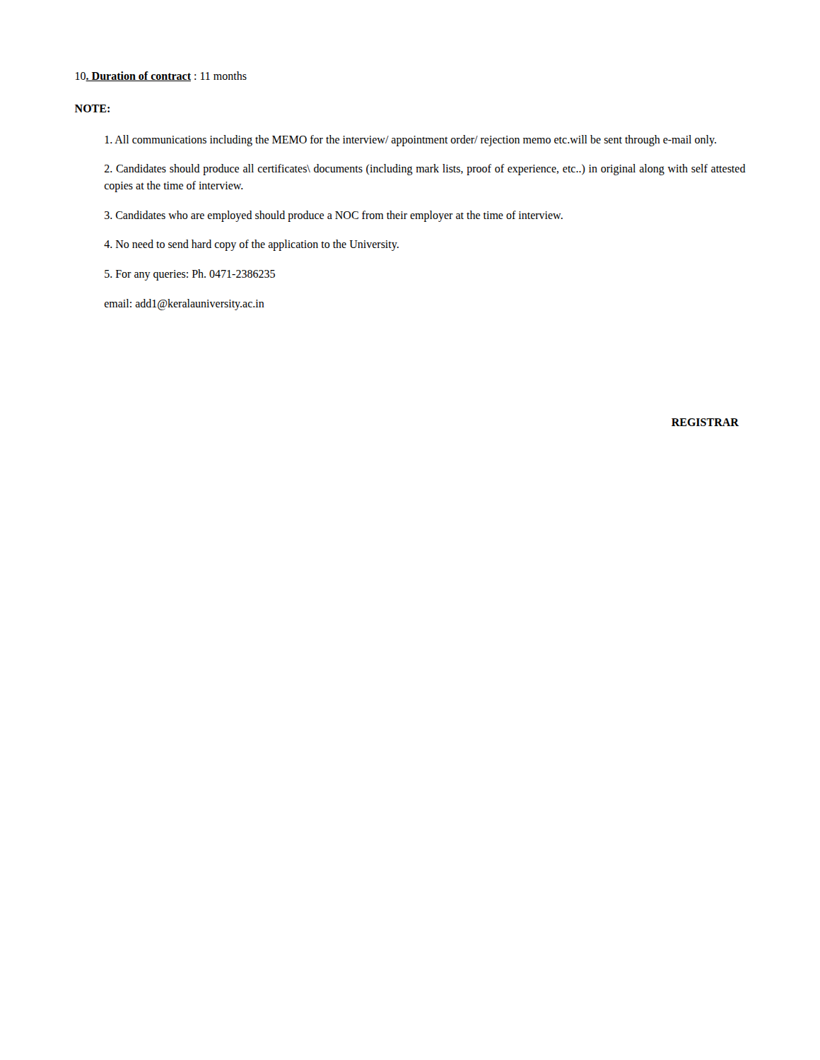10. Duration of contract : 11 months
NOTE:
1. All communications including the MEMO for the interview/ appointment order/ rejection memo etc.will be sent through e-mail only.
2. Candidates should produce all certificates\ documents (including mark lists, proof of experience, etc..) in original along with self attested copies at the time of interview.
3. Candidates who are employed should produce a NOC from their employer at the time of interview.
4. No need to send hard copy of the application to the University.
5. For any queries: Ph. 0471-2386235
email: add1@keralauniversity.ac.in
REGISTRAR